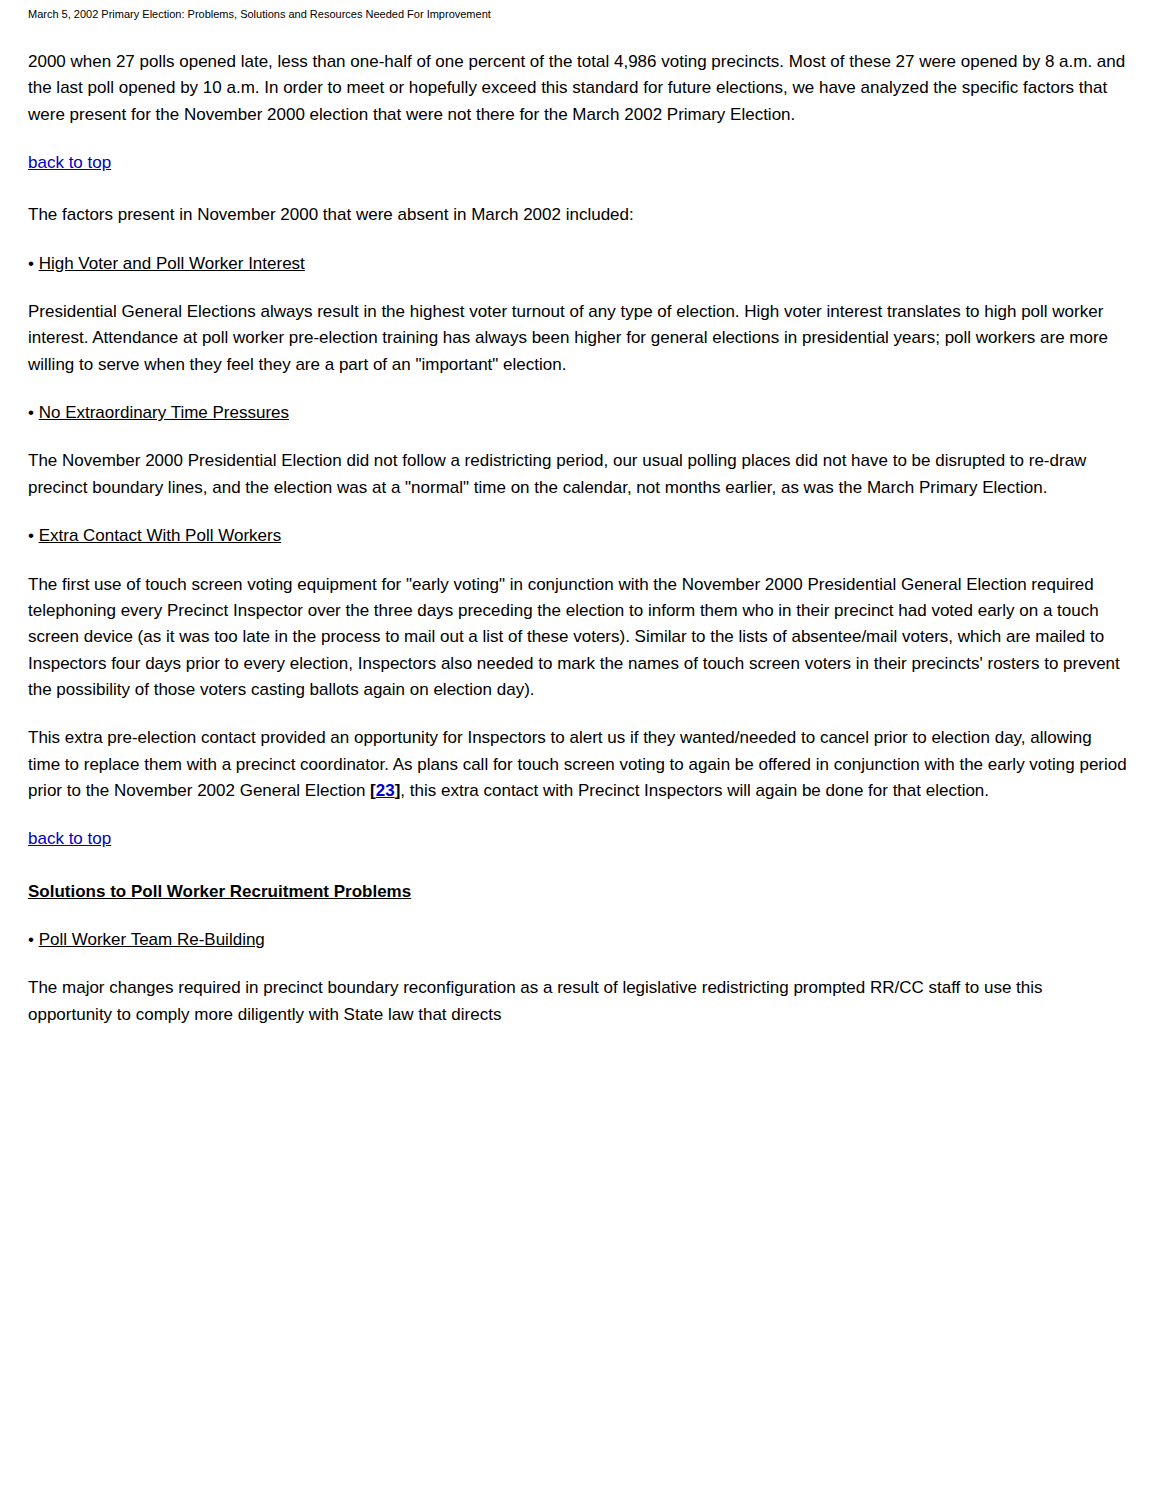March 5, 2002 Primary Election: Problems, Solutions and Resources Needed For Improvement
2000 when 27 polls opened late, less than one-half of one percent of the total 4,986 voting precincts. Most of these 27 were opened by 8 a.m. and the last poll opened by 10 a.m. In order to meet or hopefully exceed this standard for future elections, we have analyzed the specific factors that were present for the November 2000 election that were not there for the March 2002 Primary Election.
back to top
The factors present in November 2000 that were absent in March 2002 included:
• High Voter and Poll Worker Interest
Presidential General Elections always result in the highest voter turnout of any type of election. High voter interest translates to high poll worker interest. Attendance at poll worker pre-election training has always been higher for general elections in presidential years; poll workers are more willing to serve when they feel they are a part of an "important" election.
• No Extraordinary Time Pressures
The November 2000 Presidential Election did not follow a redistricting period, our usual polling places did not have to be disrupted to re-draw precinct boundary lines, and the election was at a "normal" time on the calendar, not months earlier, as was the March Primary Election.
• Extra Contact With Poll Workers
The first use of touch screen voting equipment for "early voting" in conjunction with the November 2000 Presidential General Election required telephoning every Precinct Inspector over the three days preceding the election to inform them who in their precinct had voted early on a touch screen device (as it was too late in the process to mail out a list of these voters). Similar to the lists of absentee/mail voters, which are mailed to Inspectors four days prior to every election, Inspectors also needed to mark the names of touch screen voters in their precincts' rosters to prevent the possibility of those voters casting ballots again on election day).
This extra pre-election contact provided an opportunity for Inspectors to alert us if they wanted/needed to cancel prior to election day, allowing time to replace them with a precinct coordinator. As plans call for touch screen voting to again be offered in conjunction with the early voting period prior to the November 2002 General Election [23], this extra contact with Precinct Inspectors will again be done for that election.
back to top
Solutions to Poll Worker Recruitment Problems
• Poll Worker Team Re-Building
The major changes required in precinct boundary reconfiguration as a result of legislative redistricting prompted RR/CC staff to use this opportunity to comply more diligently with State law that directs